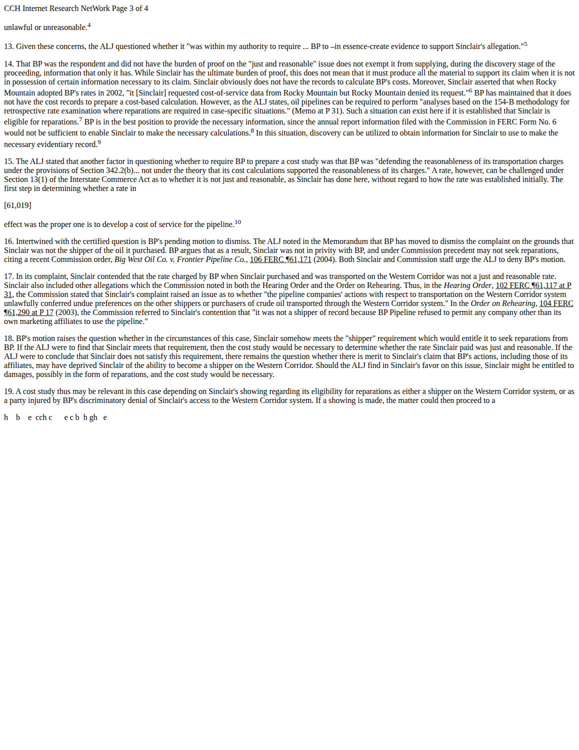CCH Internet Research NetWork Page 3 of 4
unlawful or unreasonable.4
13. Given these concerns, the ALJ questioned whether it "was within my authority to require ... BP to –in essence-create evidence to support Sinclair's allegation."5
14. That BP was the respondent and did not have the burden of proof on the "just and reasonable" issue does not exempt it from supplying, during the discovery stage of the proceeding, information that only it has. While Sinclair has the ultimate burden of proof, this does not mean that it must produce all the material to support its claim when it is not in possession of certain information necessary to its claim. Sinclair obviously does not have the records to calculate BP's costs. Moreover, Sinclair asserted that when Rocky Mountain adopted BP's rates in 2002, "it [Sinclair] requested cost-of-service data from Rocky Mountain but Rocky Mountain denied its request."6 BP has maintained that it does not have the cost records to prepare a cost-based calculation. However, as the ALJ states, oil pipelines can be required to perform "analyses based on the 154-B methodology for retrospective rate examination where reparations are required in case-specific situations." (Memo at P 31). Such a situation can exist here if it is established that Sinclair is eligible for reparations.7 BP is in the best position to provide the necessary information, since the annual report information filed with the Commission in FERC Form No. 6 would not be sufficient to enable Sinclair to make the necessary calculations.8 In this situation, discovery can be utilized to obtain information for Sinclair to use to make the necessary evidentiary record.9
15. The ALJ stated that another factor in questioning whether to require BP to prepare a cost study was that BP was "defending the reasonableness of its transportation charges under the provisions of Section 342.2(b)... not under the theory that its cost calculations supported the reasonableness of its charges." A rate, however, can be challenged under Section 13(1) of the Interstate Commerce Act as to whether it is not just and reasonable, as Sinclair has done here, without regard to how the rate was established initially. The first step in determining whether a rate in
[61,019]
effect was the proper one is to develop a cost of service for the pipeline.10
16. Intertwined with the certified question is BP's pending motion to dismiss. The ALJ noted in the Memorandum that BP has moved to dismiss the complaint on the grounds that Sinclair was not the shipper of the oil it purchased. BP argues that as a result, Sinclair was not in privity with BP, and under Commission precedent may not seek reparations, citing a recent Commission order, Big West Oil Co. v. Frontier Pipeline Co., 106 FERC ¶61,171 (2004). Both Sinclair and Commission staff urge the ALJ to deny BP's motion.
17. In its complaint, Sinclair contended that the rate charged by BP when Sinclair purchased and was transported on the Western Corridor was not a just and reasonable rate. Sinclair also included other allegations which the Commission noted in both the Hearing Order and the Order on Rehearing. Thus, in the Hearing Order, 102 FERC ¶61,117 at P 31, the Commission stated that Sinclair's complaint raised an issue as to whether "the pipeline companies' actions with respect to transportation on the Western Corridor system unlawfully conferred undue preferences on the other shippers or purchasers of crude oil transported through the Western Corridor system." In the Order on Rehearing, 104 FERC ¶61,290 at P 17 (2003), the Commission referred to Sinclair's contention that "it was not a shipper of record because BP Pipeline refused to permit any company other than its own marketing affiliates to use the pipeline."
18. BP's motion raises the question whether in the circumstances of this case, Sinclair somehow meets the "shipper" requirement which would entitle it to seek reparations from BP. If the ALJ were to find that Sinclair meets that requirement, then the cost study would be necessary to determine whether the rate Sinclair paid was just and reasonable. If the ALJ were to conclude that Sinclair does not satisfy this requirement, there remains the question whether there is merit to Sinclair's claim that BP's actions, including those of its affiliates, may have deprived Sinclair of the ability to become a shipper on the Western Corridor. Should the ALJ find in Sinclair's favor on this issue, Sinclair might be entitled to damages, possibly in the form of reparations, and the cost study would be necessary.
19. A cost study thus may be relevant in this case depending on Sinclair's showing regarding its eligibility for reparations as either a shipper on the Western Corridor system, or as a party injured by BP's discriminatory denial of Sinclair's access to the Western Corridor system. If a showing is made, the matter could then proceed to a
h b e cch c e c b h gh e